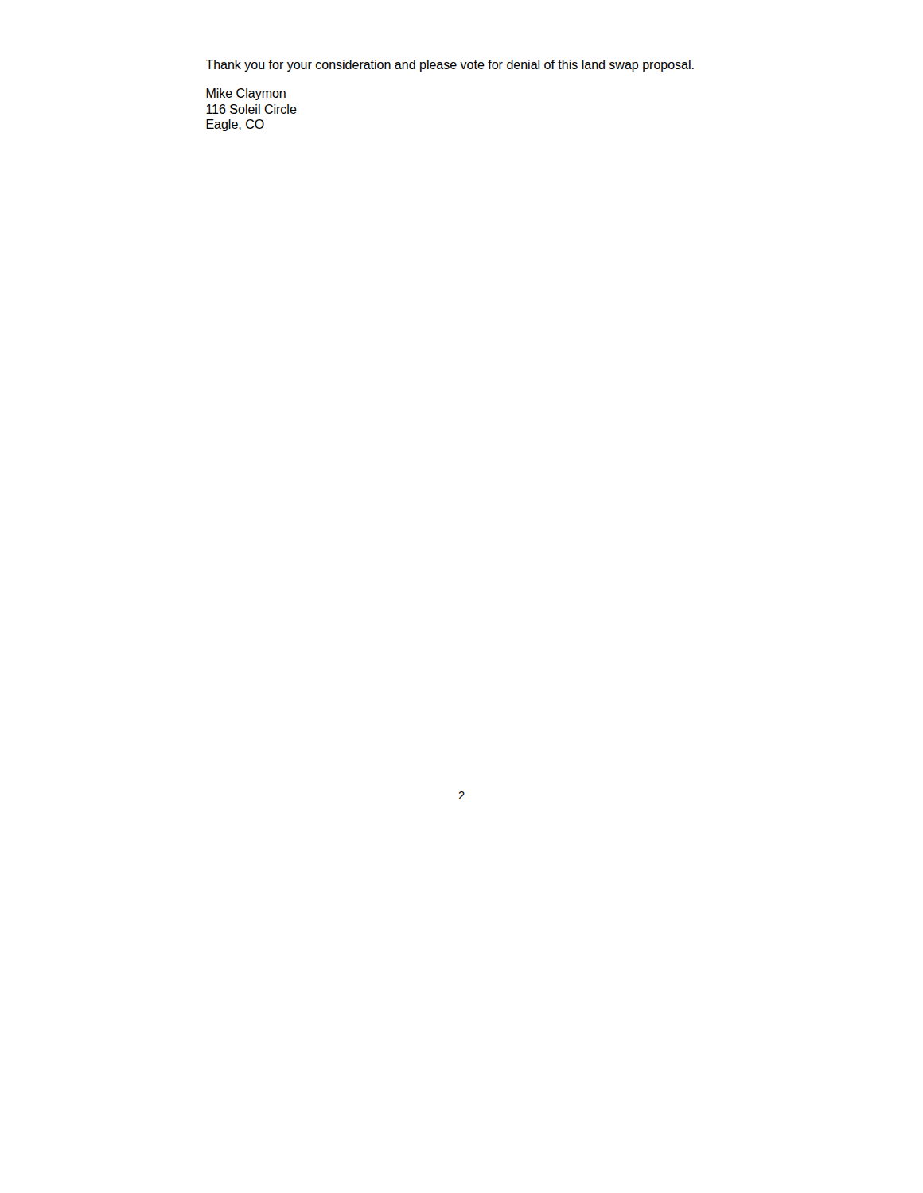Thank you for your consideration and please vote for denial of this land swap proposal.
Mike Claymon
116 Soleil Circle
Eagle, CO
2